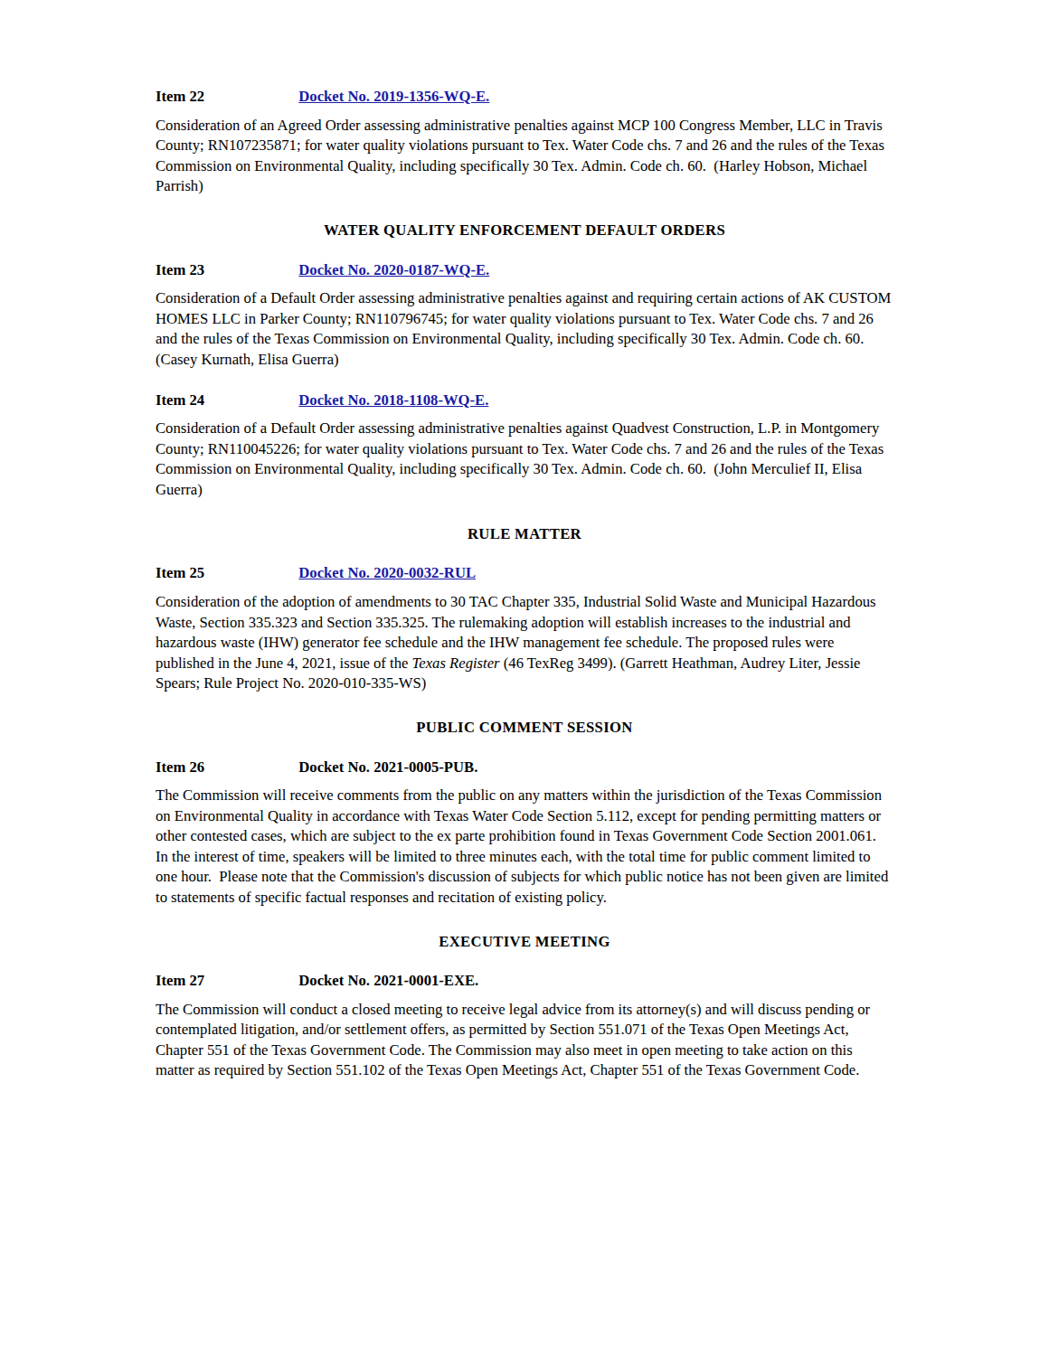Item 22 Docket No. 2019-1356-WQ-E.
Consideration of an Agreed Order assessing administrative penalties against MCP 100 Congress Member, LLC in Travis County; RN107235871; for water quality violations pursuant to Tex. Water Code chs. 7 and 26 and the rules of the Texas Commission on Environmental Quality, including specifically 30 Tex. Admin. Code ch. 60. (Harley Hobson, Michael Parrish)
WATER QUALITY ENFORCEMENT DEFAULT ORDERS
Item 23 Docket No. 2020-0187-WQ-E.
Consideration of a Default Order assessing administrative penalties against and requiring certain actions of AK CUSTOM HOMES LLC in Parker County; RN110796745; for water quality violations pursuant to Tex. Water Code chs. 7 and 26 and the rules of the Texas Commission on Environmental Quality, including specifically 30 Tex. Admin. Code ch. 60. (Casey Kurnath, Elisa Guerra)
Item 24 Docket No. 2018-1108-WQ-E.
Consideration of a Default Order assessing administrative penalties against Quadvest Construction, L.P. in Montgomery County; RN110045226; for water quality violations pursuant to Tex. Water Code chs. 7 and 26 and the rules of the Texas Commission on Environmental Quality, including specifically 30 Tex. Admin. Code ch. 60. (John Merculief II, Elisa Guerra)
RULE MATTER
Item 25 Docket No. 2020-0032-RUL
Consideration of the adoption of amendments to 30 TAC Chapter 335, Industrial Solid Waste and Municipal Hazardous Waste, Section 335.323 and Section 335.325. The rulemaking adoption will establish increases to the industrial and hazardous waste (IHW) generator fee schedule and the IHW management fee schedule. The proposed rules were published in the June 4, 2021, issue of the Texas Register (46 TexReg 3499). (Garrett Heathman, Audrey Liter, Jessie Spears; Rule Project No. 2020-010-335-WS)
PUBLIC COMMENT SESSION
Item 26 Docket No. 2021-0005-PUB.
The Commission will receive comments from the public on any matters within the jurisdiction of the Texas Commission on Environmental Quality in accordance with Texas Water Code Section 5.112, except for pending permitting matters or other contested cases, which are subject to the ex parte prohibition found in Texas Government Code Section 2001.061. In the interest of time, speakers will be limited to three minutes each, with the total time for public comment limited to one hour. Please note that the Commission's discussion of subjects for which public notice has not been given are limited to statements of specific factual responses and recitation of existing policy.
EXECUTIVE MEETING
Item 27 Docket No. 2021-0001-EXE.
The Commission will conduct a closed meeting to receive legal advice from its attorney(s) and will discuss pending or contemplated litigation, and/or settlement offers, as permitted by Section 551.071 of the Texas Open Meetings Act, Chapter 551 of the Texas Government Code. The Commission may also meet in open meeting to take action on this matter as required by Section 551.102 of the Texas Open Meetings Act, Chapter 551 of the Texas Government Code.